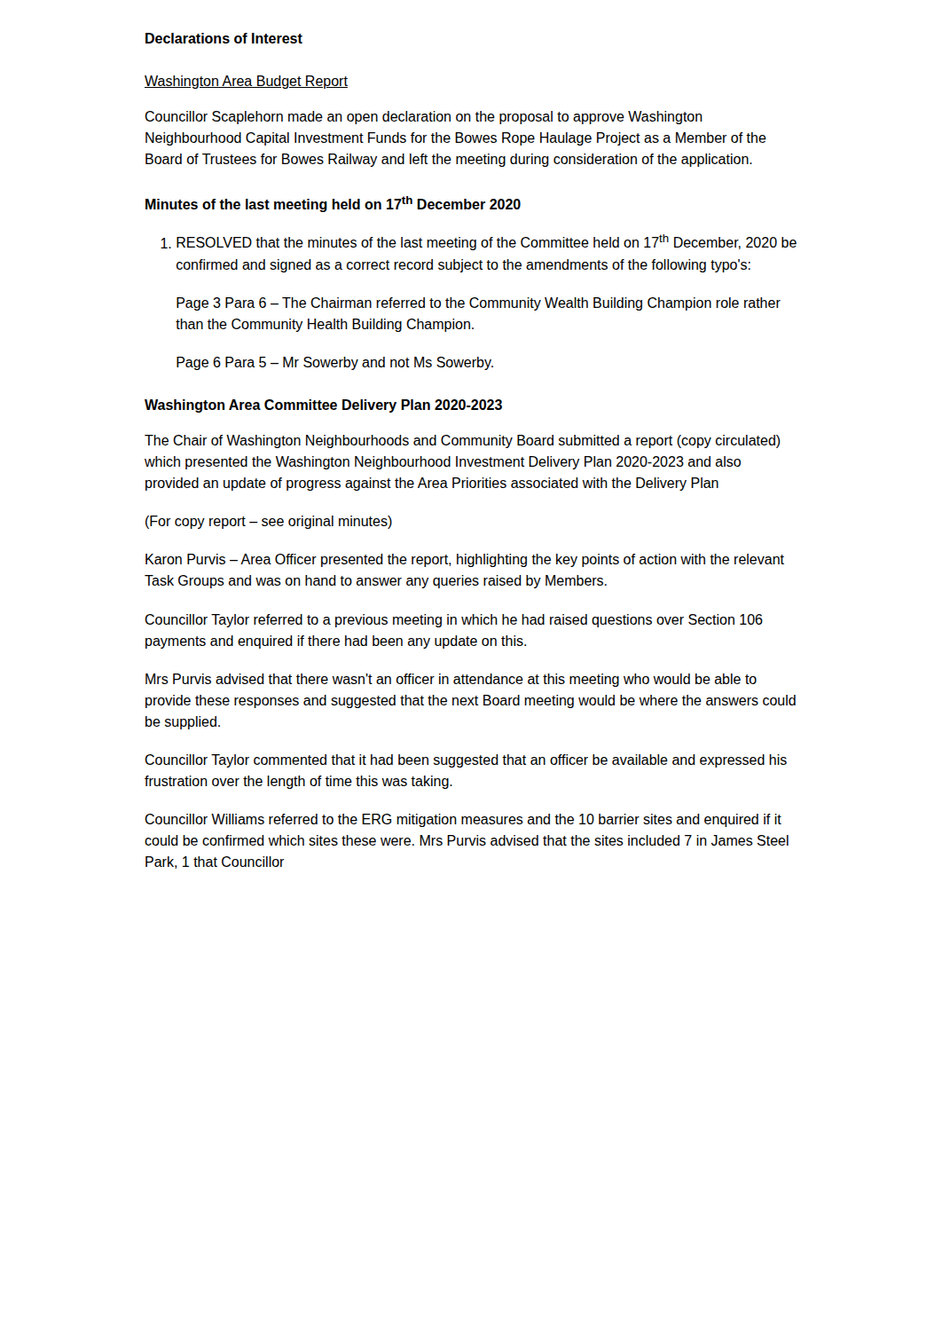Declarations of Interest
Washington Area Budget Report
Councillor Scaplehorn made an open declaration on the proposal to approve Washington Neighbourhood Capital Investment Funds for the Bowes Rope Haulage Project as a Member of the Board of Trustees for Bowes Railway and left the meeting during consideration of the application.
Minutes of the last meeting held on 17th December 2020
RESOLVED that the minutes of the last meeting of the Committee held on 17th December, 2020 be confirmed and signed as a correct record subject to the amendments of the following typo's:
Page 3 Para 6 – The Chairman referred to the Community Wealth Building Champion role rather than the Community Health Building Champion.
Page 6 Para 5 – Mr Sowerby and not Ms Sowerby.
Washington Area Committee Delivery Plan 2020-2023
The Chair of Washington Neighbourhoods and Community Board submitted a report (copy circulated) which presented the Washington Neighbourhood Investment Delivery Plan 2020-2023 and also provided an update of progress against the Area Priorities associated with the Delivery Plan
(For copy report – see original minutes)
Karon Purvis – Area Officer presented the report, highlighting the key points of action with the relevant Task Groups and was on hand to answer any queries raised by Members.
Councillor Taylor referred to a previous meeting in which he had raised questions over Section 106 payments and enquired if there had been any update on this.
Mrs Purvis advised that there wasn't an officer in attendance at this meeting who would be able to provide these responses and suggested that the next Board meeting would be where the answers could be supplied.
Councillor Taylor commented that it had been suggested that an officer be available and expressed his frustration over the length of time this was taking.
Councillor Williams referred to the ERG mitigation measures and the 10 barrier sites and enquired if it could be confirmed which sites these were. Mrs Purvis advised that the sites included 7 in James Steel Park, 1 that Councillor